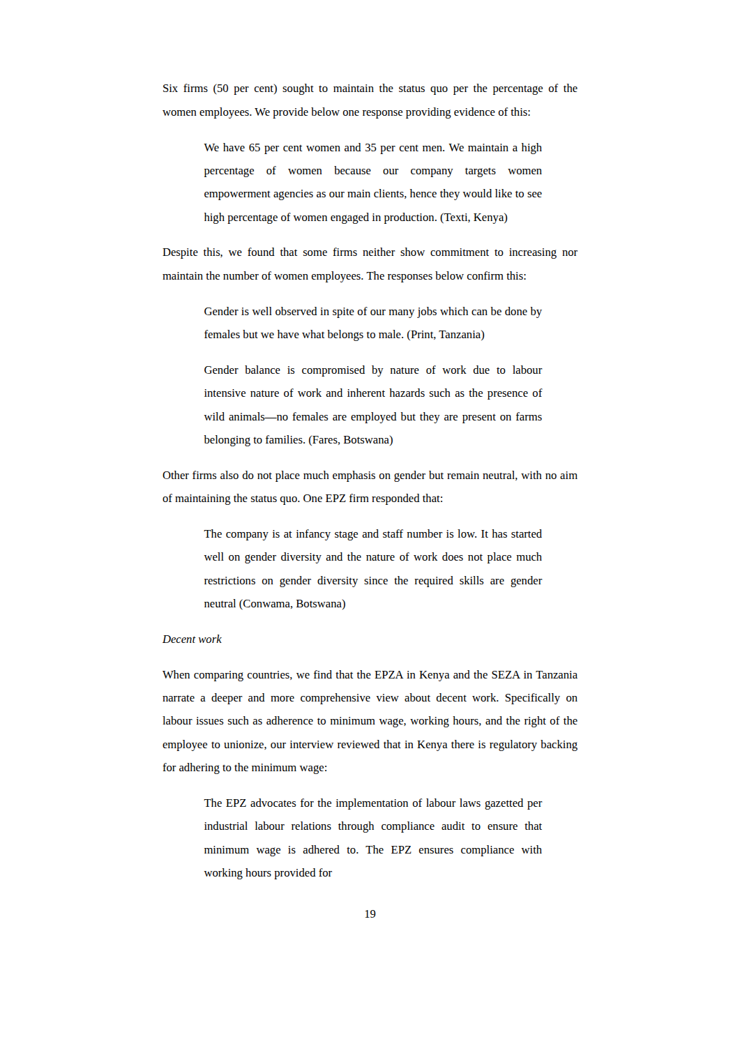Six firms (50 per cent) sought to maintain the status quo per the percentage of the women employees. We provide below one response providing evidence of this:
We have 65 per cent women and 35 per cent men. We maintain a high percentage of women because our company targets women empowerment agencies as our main clients, hence they would like to see high percentage of women engaged in production. (Texti, Kenya)
Despite this, we found that some firms neither show commitment to increasing nor maintain the number of women employees. The responses below confirm this:
Gender is well observed in spite of our many jobs which can be done by females but we have what belongs to male. (Print, Tanzania)
Gender balance is compromised by nature of work due to labour intensive nature of work and inherent hazards such as the presence of wild animals—no females are employed but they are present on farms belonging to families. (Fares, Botswana)
Other firms also do not place much emphasis on gender but remain neutral, with no aim of maintaining the status quo. One EPZ firm responded that:
The company is at infancy stage and staff number is low. It has started well on gender diversity and the nature of work does not place much restrictions on gender diversity since the required skills are gender neutral (Conwama, Botswana)
Decent work
When comparing countries, we find that the EPZA in Kenya and the SEZA in Tanzania narrate a deeper and more comprehensive view about decent work. Specifically on labour issues such as adherence to minimum wage, working hours, and the right of the employee to unionize, our interview reviewed that in Kenya there is regulatory backing for adhering to the minimum wage:
The EPZ advocates for the implementation of labour laws gazetted per industrial labour relations through compliance audit to ensure that minimum wage is adhered to. The EPZ ensures compliance with working hours provided for
19